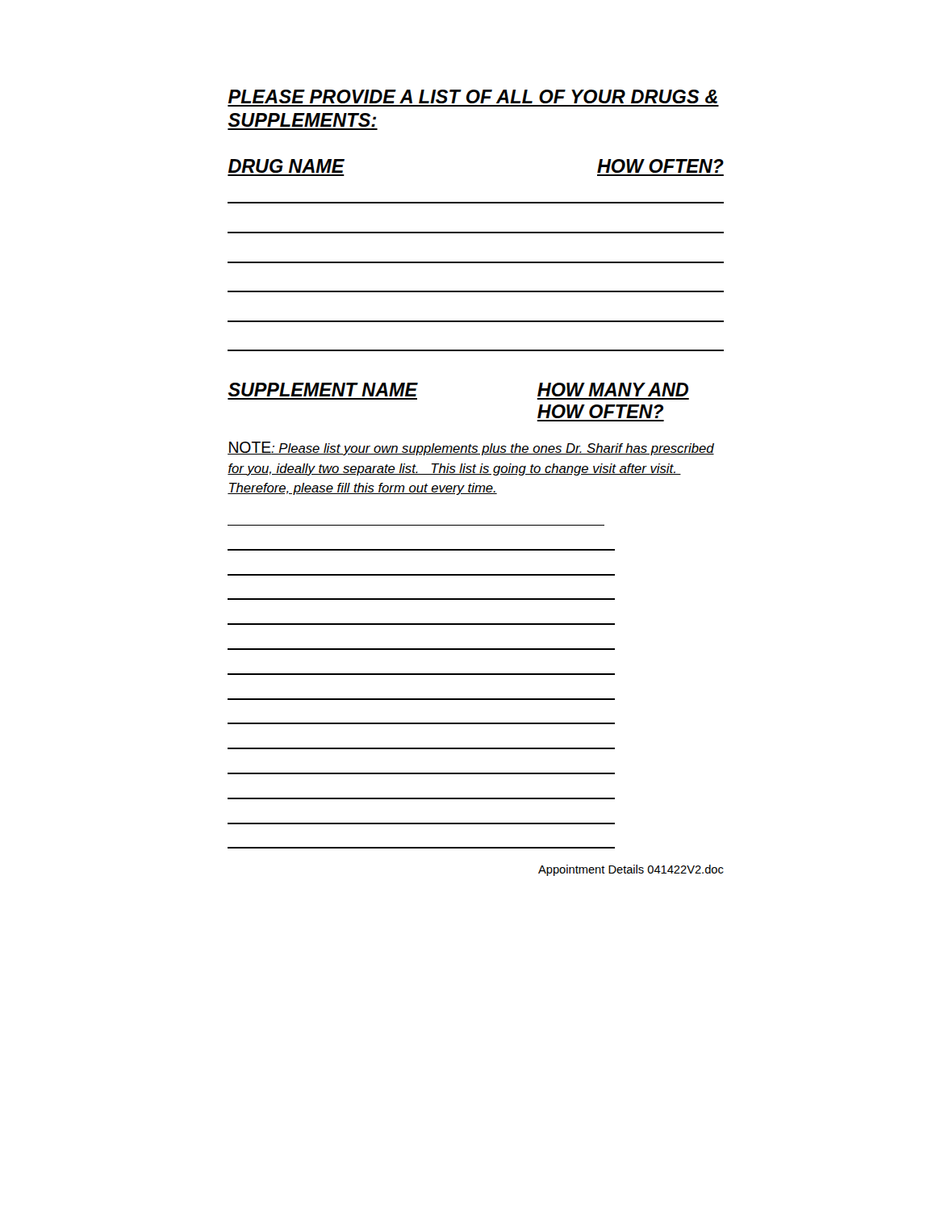PLEASE PROVIDE A LIST OF ALL OF YOUR DRUGS & SUPPLEMENTS:
DRUG NAME HOW OFTEN?
SUPPLEMENT NAME HOW MANY AND HOW OFTEN?
NOTE: Please list your own supplements plus the ones Dr. Sharif has prescribed for you, ideally two separate list. This list is going to change visit after visit. Therefore, please fill this form out every time.
Appointment Details 041422V2.doc